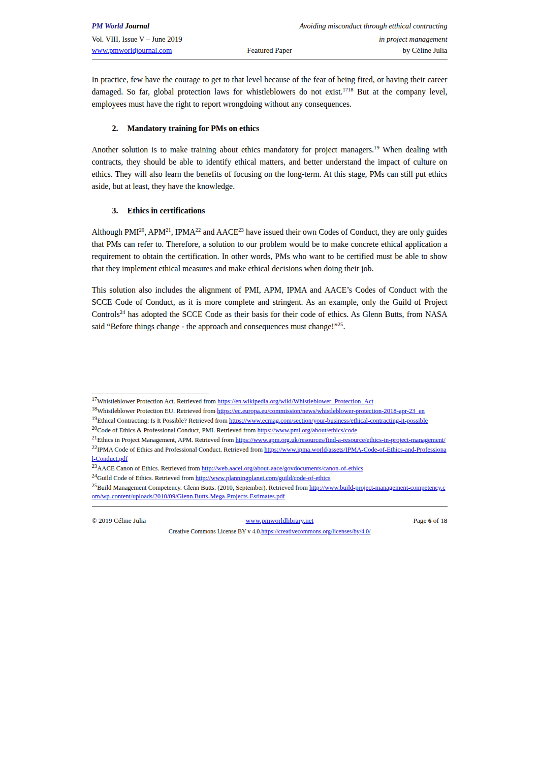PM World Journal
Avoiding misconduct through etthical contracting
Vol. VIII, Issue V – June 2019
in project management
www.pmworldjournal.com
Featured Paper
by Céline Julia
In practice, few have the courage to get to that level because of the fear of being fired, or having their career damaged. So far, global protection laws for whistleblowers do not exist.1718 But at the company level, employees must have the right to report wrongdoing without any consequences.
2. Mandatory training for PMs on ethics
Another solution is to make training about ethics mandatory for project managers.19 When dealing with contracts, they should be able to identify ethical matters, and better understand the impact of culture on ethics. They will also learn the benefits of focusing on the long-term. At this stage, PMs can still put ethics aside, but at least, they have the knowledge.
3. Ethics in certifications
Although PMI20, APM21, IPMA22 and AACE23 have issued their own Codes of Conduct, they are only guides that PMs can refer to. Therefore, a solution to our problem would be to make concrete ethical application a requirement to obtain the certification. In other words, PMs who want to be certified must be able to show that they implement ethical measures and make ethical decisions when doing their job.
This solution also includes the alignment of PMI, APM, IPMA and AACE’s Codes of Conduct with the SCCE Code of Conduct, as it is more complete and stringent. As an example, only the Guild of Project Controls24 has adopted the SCCE Code as their basis for their code of ethics. As Glenn Butts, from NASA said “Before things change - the approach and consequences must change!”25.
17Whistleblower Protection Act. Retrieved from https://en.wikipedia.org/wiki/Whistleblower_Protection_Act
18Whistleblower Protection EU. Retrieved from https://ec.europa.eu/commission/news/whistleblower-protection-2018-apr-23_en
19Ethical Contracting: Is It Possible? Retrieved from https://www.ecmag.com/section/your-business/ethical-contracting-it-possible
20Code of Ethics & Professional Conduct, PMI. Retrieved from https://www.pmi.org/about/ethics/code
21Ethics in Project Management, APM. Retrieved from https://www.apm.org.uk/resources/find-a-resource/ethics-in-project-management/
22IPMA Code of Ethics and Professional Conduct. Retrieved from https://www.ipma.world/assets/IPMA-Code-of-Ethics-and-Professional-Conduct.pdf
23AACE Canon of Ethics. Retrieved from http://web.aacei.org/about-aace/govdocuments/canon-of-ethics
24Guild Code of Ethics. Retrieved from http://www.planningplanet.com/guild/code-of-ethics
25Build Management Competency. Glenn Butts. (2010, September). Retrieved from http://www.build-project-management-competency.com/wp-content/uploads/2010/09/Glenn.Butts-Mega-Projects-Estimates.pdf
© 2019 Céline Julia
www.pmworldlibrary.net
Page 6 of 18
Creative Commons License BY v 4.0.https://creativecommons.org/licenses/by/4.0/